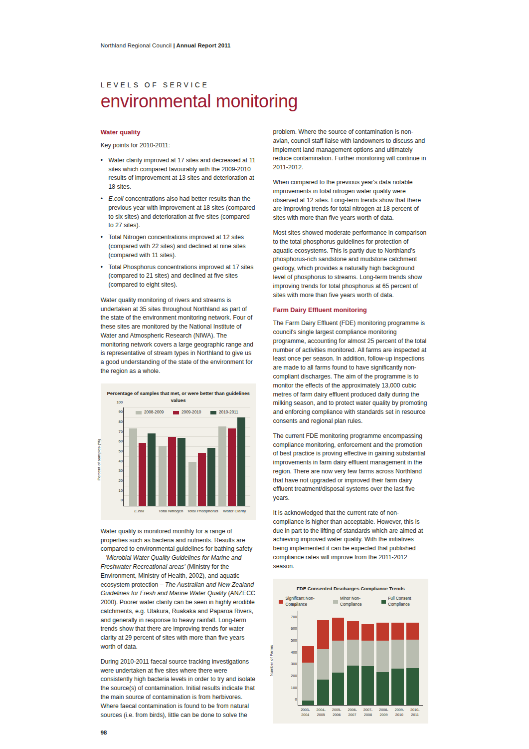Northland Regional Council | Annual Report 2011
Levels of service
environmental monitoring
Water quality
Key points for 2010-2011:
Water clarity improved at 17 sites and decreased at 11 sites which compared favourably with the 2009-2010 results of improvement at 13 sites and deterioration at 18 sites.
E.coli concentrations also had better results than the previous year with improvement at 18 sites (compared to six sites) and deterioration at five sites (compared to 27 sites).
Total Nitrogen concentrations improved at 12 sites (compared with 22 sites) and declined at nine sites (compared with 11 sites).
Total Phosphorus concentrations improved at 17 sites (compared to 21 sites) and declined at five sites (compared to eight sites).
Water quality monitoring of rivers and streams is undertaken at 35 sites throughout Northland as part of the state of the environment monitoring network. Four of these sites are monitored by the National Institute of Water and Atmospheric Research (NIWA). The monitoring network covers a large geographic range and is representative of stream types in Northland to give us a good understanding of the state of the environment for the region as a whole.
Percentage of samples that met, or were better than guidelines values
Percent of samples (%)
100
90
80
70
60
50
40
30
20
10
0
2008-2009 2009-2010 2010-2011
E.coli Total Nitrogen Total Phosphorus Water Clarity
Water quality is monitored monthly for a range of properties such as bacteria and nutrients. Results are compared to environmental guidelines for bathing safety – 'Microbial Water Quality Guidelines for Marine and Freshwater Recreational areas' (Ministry for the Environment, Ministry of Health, 2002), and aquatic ecosystem protection – The Australian and New Zealand Guidelines for Fresh and Marine Water Quality (ANZECC 2000). Poorer water clarity can be seen in highly erodible catchments, e.g. Utakura, Ruakaka and Paparoa Rivers, and generally in response to heavy rainfall. Long-term trends show that there are improving trends for water clarity at 29 percent of sites with more than five years worth of data.
During 2010-2011 faecal source tracking investigations were undertaken at five sites where there were consistently high bacteria levels in order to try and isolate the source(s) of contamination. Initial results indicate that the main source of contamination is from herbivores. Where faecal contamination is found to be from natural sources (i.e. from birds), little can be done to solve the problem. Where the source of contamination is non-avian, council staff liaise with landowners to discuss and implement land management options and ultimately reduce contamination. Further monitoring will continue in 2011-2012.
When compared to the previous year's data notable improvements in total nitrogen water quality were observed at 12 sites. Long-term trends show that there are improving trends for total nitrogen at 18 percent of sites with more than five years worth of data.
Most sites showed moderate performance in comparison to the total phosphorus guidelines for protection of aquatic ecosystems. This is partly due to Northland's phosphorus-rich sandstone and mudstone catchment geology, which provides a naturally high background level of phosphorus to streams. Long-term trends show improving trends for total phosphorus at 65 percent of sites with more than five years worth of data.
Farm Dairy Effluent monitoring
The Farm Dairy Effluent (FDE) monitoring programme is council's single largest compliance monitoring programme, accounting for almost 25 percent of the total number of activities monitored. All farms are inspected at least once per season. In addition, follow-up inspections are made to all farms found to have significantly non-compliant discharges. The aim of the programme is to monitor the effects of the approximately 13,000 cubic metres of farm dairy effluent produced daily during the milking season, and to protect water quality by promoting and enforcing compliance with standards set in resource consents and regional plan rules.
The current FDE monitoring programme encompassing compliance monitoring, enforcement and the promotion of best practice is proving effective in gaining substantial improvements in farm dairy effluent management in the region. There are now very few farms across Northland that have not upgraded or improved their farm dairy effluent treatment/disposal systems over the last five years.
It is acknowledged that the current rate of non-compliance is higher than acceptable. However, this is due in part to the lifting of standards which are aimed at achieving improved water quality. With the initiatives being implemented it can be expected that published compliance rates will improve from the 2011-2012 season.
FDE Consented Discharges Compliance Trends
Significant Non-Compliance Minor Non-Compliance Full Consent Compliance
Number of Farms
800
700
600
500
400
300
200
100
0
2003-2004 2004-2005 2005-2006 2006-2007 2007-2008 2008-2009 2009-2010 2010-2011
98